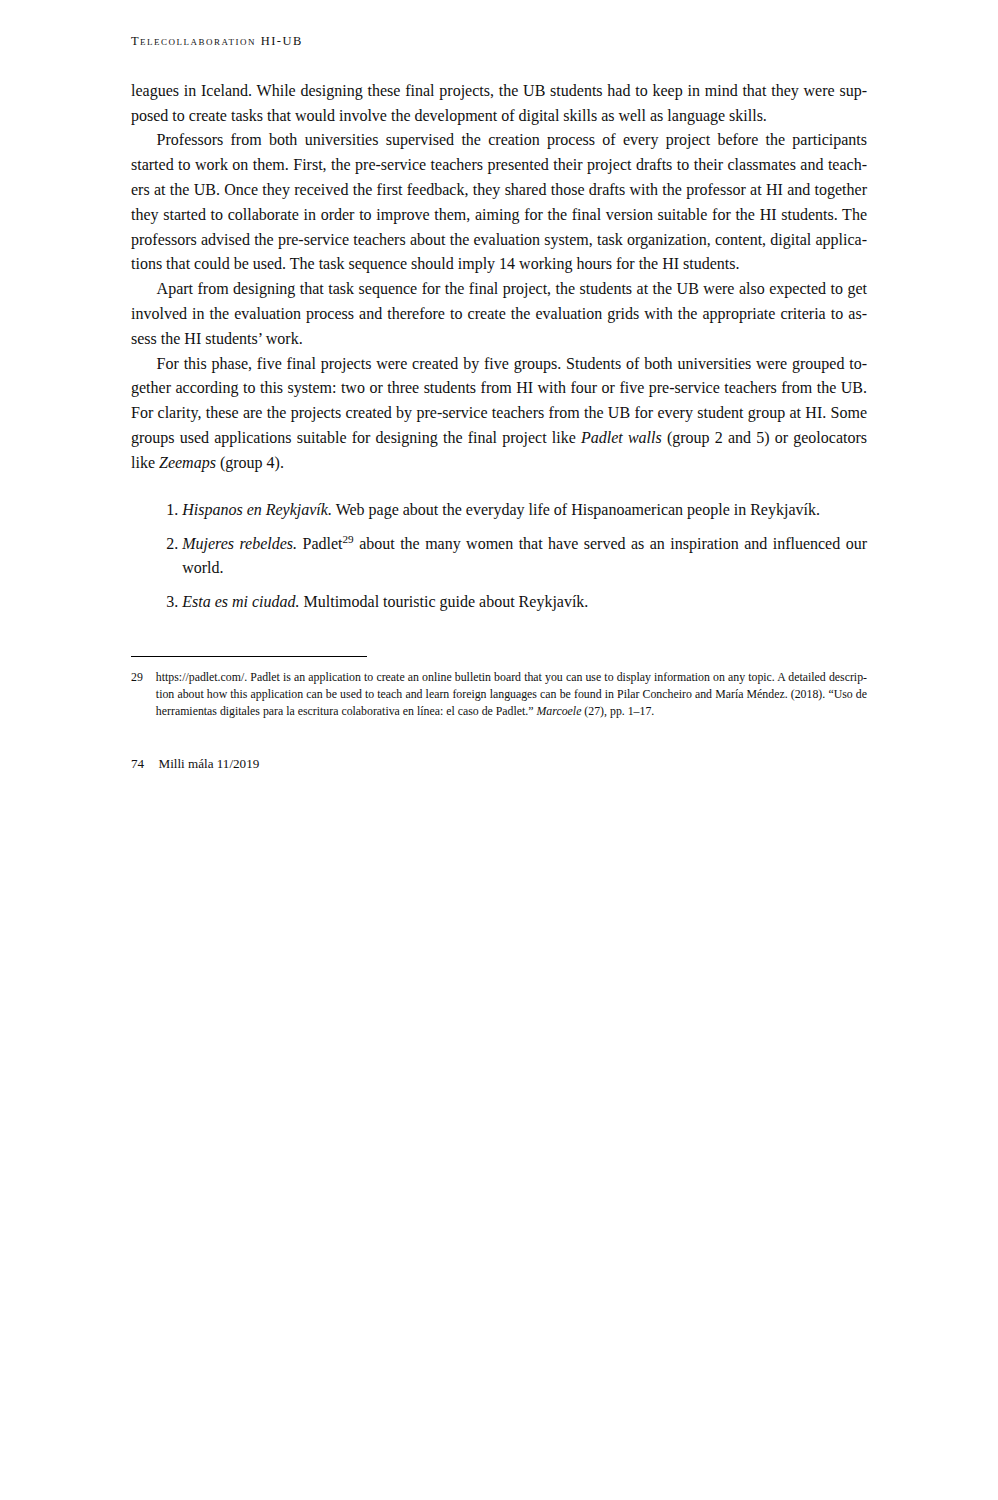Telecollaboration HI-UB
leagues in Iceland. While designing these final projects, the UB students had to keep in mind that they were supposed to create tasks that would involve the development of digital skills as well as language skills.
Professors from both universities supervised the creation process of every project before the participants started to work on them. First, the pre-service teachers presented their project drafts to their classmates and teachers at the UB. Once they received the first feedback, they shared those drafts with the professor at HI and together they started to collaborate in order to improve them, aiming for the final version suitable for the HI students. The professors advised the pre-service teachers about the evaluation system, task organization, content, digital applications that could be used. The task sequence should imply 14 working hours for the HI students.
Apart from designing that task sequence for the final project, the students at the UB were also expected to get involved in the evaluation process and therefore to create the evaluation grids with the appropriate criteria to assess the HI students’ work.
For this phase, five final projects were created by five groups. Students of both universities were grouped together according to this system: two or three students from HI with four or five pre-service teachers from the UB. For clarity, these are the projects created by pre-service teachers from the UB for every student group at HI. Some groups used applications suitable for designing the final project like Padlet walls (group 2 and 5) or geolocators like Zeemaps (group 4).
Hispanos en Reykjavík. Web page about the everyday life of Hispanoamerican people in Reykjavík.
Mujeres rebeldes. Padlet29 about the many women that have served as an inspiration and influenced our world.
Esta es mi ciudad. Multimodal touristic guide about Reykjavík.
29 https://padlet.com/. Padlet is an application to create an online bulletin board that you can use to display information on any topic. A detailed description about how this application can be used to teach and learn foreign languages can be found in Pilar Concheiro and María Méndez. (2018). “Uso de herramientas digitales para la escritura colaborativa en línea: el caso de Padlet.” Marcoele (27), pp. 1–17.
74 Milli mála 11/2019